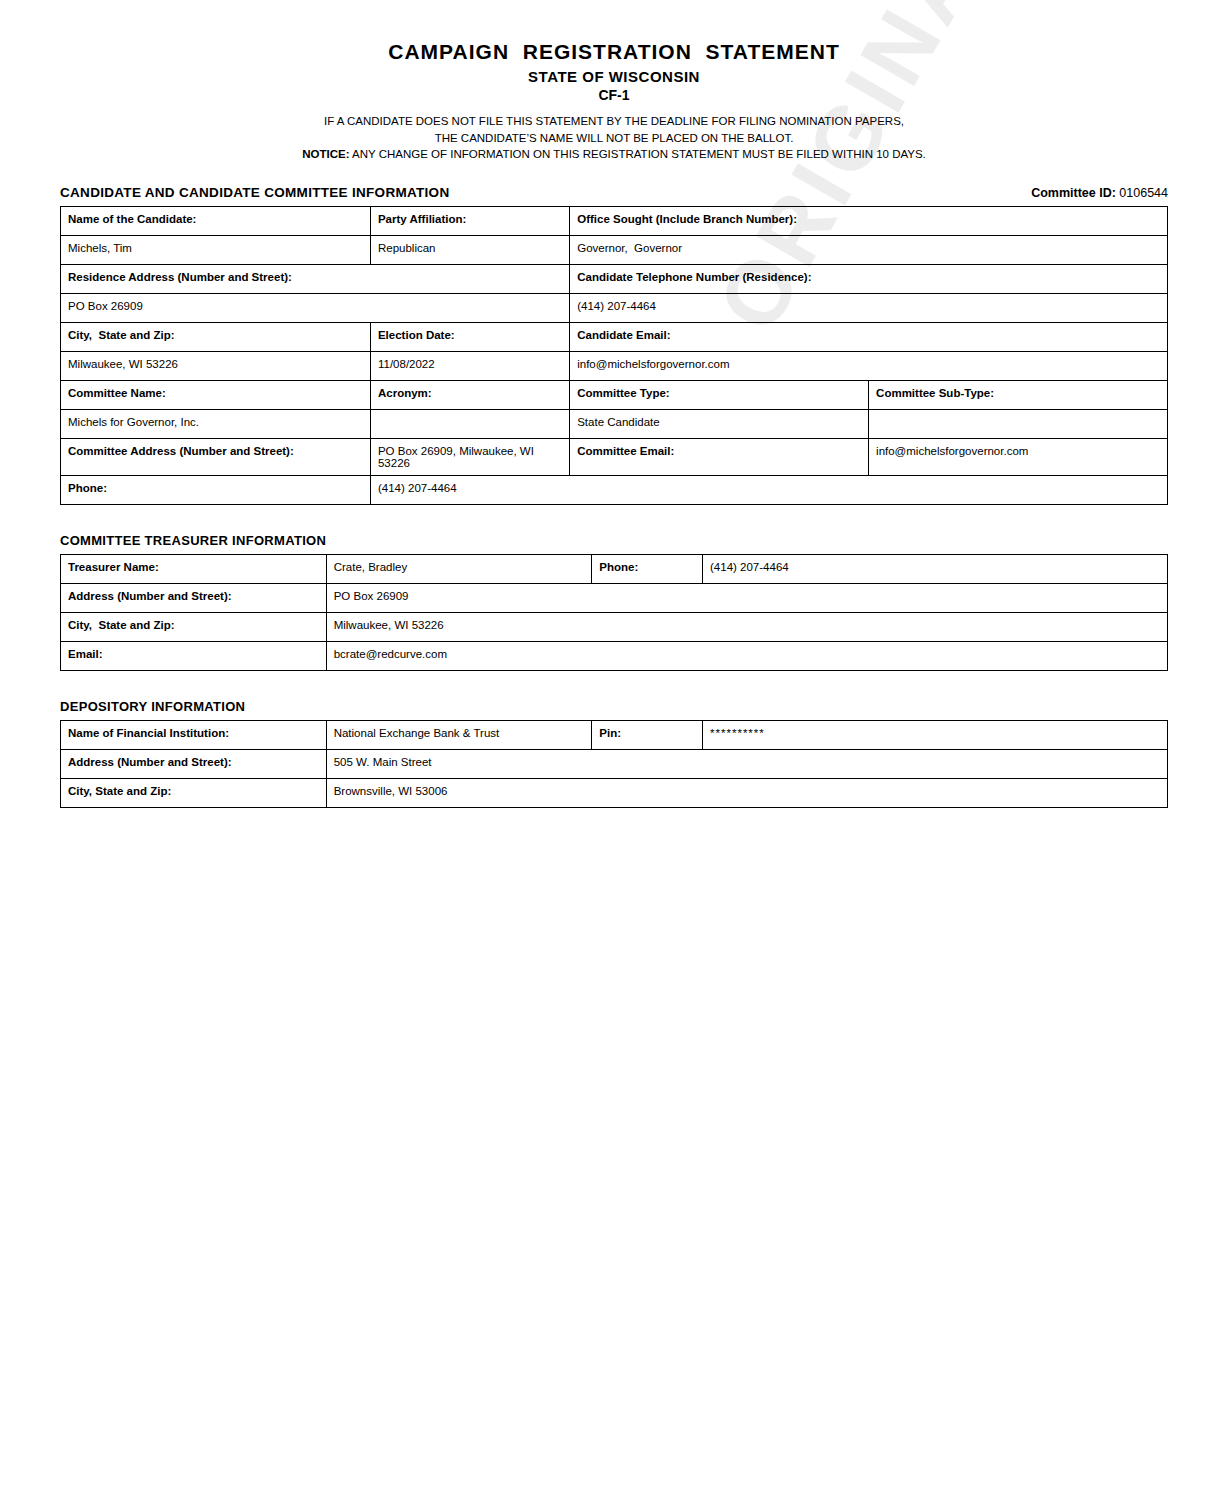ORIGINAL
CAMPAIGN REGISTRATION STATEMENT
STATE OF WISCONSIN
CF-1
IF A CANDIDATE DOES NOT FILE THIS STATEMENT BY THE DEADLINE FOR FILING NOMINATION PAPERS,
THE CANDIDATE’S NAME WILL NOT BE PLACED ON THE BALLOT.
NOTICE: ANY CHANGE OF INFORMATION ON THIS REGISTRATION STATEMENT MUST BE FILED WITHIN 10 DAYS.
CANDIDATE AND CANDIDATE COMMITTEE INFORMATION
Committee ID: 0106544
| Name of the Candidate: | Party Affiliation: | Office Sought (Include Branch Number): |
| Michels, Tim | Republican | Governor, Governor |
| Residence Address (Number and Street): | Candidate Telephone Number (Residence): |
| PO Box 26909 | (414) 207-4464 |
| City, State and Zip: | Election Date: | Candidate Email: |
| Milwaukee, WI 53226 | 11/08/2022 | info@michelsforgovernor.com |
| Committee Name: | Acronym: | Committee Type: | Committee Sub-Type: |
| Michels for Governor, Inc. | | State Candidate | |
| Committee Address (Number and Street): | PO Box 26909, Milwaukee, WI 53226 | Committee Email: | info@michelsforgovernor.com |
| Phone: | (414) 207-4464 |
COMMITTEE TREASURER INFORMATION
| Treasurer Name: | Crate, Bradley | Phone: | (414) 207-4464 |
| Address (Number and Street): | PO Box 26909 |
| City, State and Zip: | Milwaukee, WI 53226 |
| Email: | bcrate@redcurve.com |
DEPOSITORY INFORMATION
| Name of Financial Institution: | National Exchange Bank & Trust | Pin: | ********** |
| Address (Number and Street): | 505 W. Main Street |
| City, State and Zip: | Brownsville, WI 53006 |